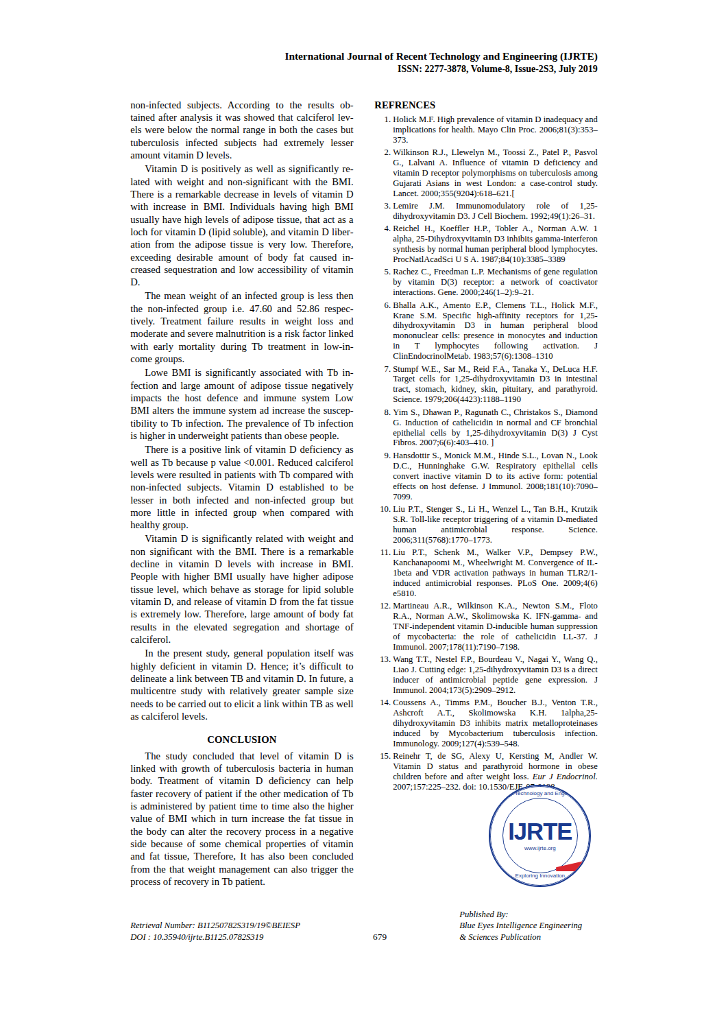International Journal of Recent Technology and Engineering (IJRTE)
ISSN: 2277-3878, Volume-8, Issue-2S3, July 2019
non-infected subjects. According to the results obtained after analysis it was showed that calciferol levels were below the normal range in both the cases but tuberculosis infected subjects had extremely lesser amount vitamin D levels.
Vitamin D is positively as well as significantly related with weight and non-significant with the BMI. There is a remarkable decrease in levels of vitamin D with increase in BMI. Individuals having high BMI usually have high levels of adipose tissue, that act as a loch for vitamin D (lipid soluble), and vitamin D liberation from the adipose tissue is very low. Therefore, exceeding desirable amount of body fat caused increased sequestration and low accessibility of vitamin D.
The mean weight of an infected group is less then the non-infected group i.e. 47.60 and 52.86 respectively. Treatment failure results in weight loss and moderate and severe malnutrition is a risk factor linked with early mortality during Tb treatment in low-income groups.
Lowe BMI is significantly associated with Tb infection and large amount of adipose tissue negatively impacts the host defence and immune system Low BMI alters the immune system ad increase the susceptibility to Tb infection. The prevalence of Tb infection is higher in underweight patients than obese people.
There is a positive link of vitamin D deficiency as well as Tb because p value <0.001. Reduced calciferol levels were resulted in patients with Tb compared with non-infected subjects. Vitamin D established to be lesser in both infected and non-infected group but more little in infected group when compared with healthy group.
Vitamin D is significantly related with weight and non significant with the BMI. There is a remarkable decline in vitamin D levels with increase in BMI. People with higher BMI usually have higher adipose tissue level, which behave as storage for lipid soluble vitamin D, and release of vitamin D from the fat tissue is extremely low. Therefore, large amount of body fat results in the elevated segregation and shortage of calciferol.
In the present study, general population itself was highly deficient in vitamin D. Hence; it’s difficult to delineate a link between TB and vitamin D. In future, a multicentre study with relatively greater sample size needs to be carried out to elicit a link within TB as well as calciferol levels.
Conclusion
The study concluded that level of vitamin D is linked with growth of tuberculosis bacteria in human body. Treatment of vitamin D deficiency can help faster recovery of patient if the other medication of Tb is administered by patient time to time also the higher value of BMI which in turn increase the fat tissue in the body can alter the recovery process in a negative side because of some chemical properties of vitamin and fat tissue, Therefore, It has also been concluded from the that weight management can also trigger the process of recovery in Tb patient.
Refrences
Holick M.F. High prevalence of vitamin D inadequacy and implications for health. Mayo Clin Proc. 2006;81(3):353–373.
Wilkinson R.J., Llewelyn M., Toossi Z., Patel P., Pasvol G., Lalvani A. Influence of vitamin D deficiency and vitamin D receptor polymorphisms on tuberculosis among Gujarati Asians in west London: a case-control study. Lancet. 2000;355(9204):618–621.[
Lemire J.M. Immunomodulatory role of 1,25-dihydroxyvitamin D3. J Cell Biochem. 1992;49(1):26–31.
Reichel H., Koeffler H.P., Tobler A., Norman A.W. 1 alpha, 25-Dihydroxyvitamin D3 inhibits gamma-interferon synthesis by normal human peripheral blood lymphocytes. ProcNatlAcadSci U S A. 1987;84(10):3385–3389
Rachez C., Freedman L.P. Mechanisms of gene regulation by vitamin D(3) receptor: a network of coactivator interactions. Gene. 2000;246(1–2):9–21.
Bhalla A.K., Amento E.P., Clemens T.L., Holick M.F., Krane S.M. Specific high-affinity receptors for 1,25-dihydroxyvitamin D3 in human peripheral blood mononuclear cells: presence in monocytes and induction in T lymphocytes following activation. J ClinEndocrinolMetab. 1983;57(6):1308–1310
Stumpf W.E., Sar M., Reid F.A., Tanaka Y., DeLuca H.F. Target cells for 1,25-dihydroxyvitamin D3 in intestinal tract, stomach, kidney, skin, pituitary, and parathyroid. Science. 1979;206(4423):1188–1190
Yim S., Dhawan P., Ragunath C., Christakos S., Diamond G. Induction of cathelicidin in normal and CF bronchial epithelial cells by 1,25-dihydroxyvitamin D(3) J Cyst Fibros. 2007;6(6):403–410. ]
Hansdottir S., Monick M.M., Hinde S.L., Lovan N., Look D.C., Hunninghake G.W. Respiratory epithelial cells convert inactive vitamin D to its active form: potential effects on host defense. J Immunol. 2008;181(10):7090–7099.
Liu P.T., Stenger S., Li H., Wenzel L., Tan B.H., Krutzik S.R. Toll-like receptor triggering of a vitamin D-mediated human antimicrobial response. Science. 2006;311(5768):1770–1773.
Liu P.T., Schenk M., Walker V.P., Dempsey P.W., Kanchanapoomi M., Wheelwright M. Convergence of IL-1beta and VDR activation pathways in human TLR2/1-induced antimicrobial responses. PLoS One. 2009;4(6) e5810.
Martineau A.R., Wilkinson K.A., Newton S.M., Floto R.A., Norman A.W., Skolimowska K. IFN-gamma- and TNF-independent vitamin D-inducible human suppression of mycobacteria: the role of cathelicidin LL-37. J Immunol. 2007;178(11):7190–7198.
Wang T.T., Nestel F.P., Bourdeau V., Nagai Y., Wang Q., Liao J. Cutting edge: 1,25-dihydroxyvitamin D3 is a direct inducer of antimicrobial peptide gene expression. J Immunol. 2004;173(5):2909–2912.
Coussens A., Timms P.M., Boucher B.J., Venton T.R., Ashcroft A.T., Skolimowska K.H. 1alpha,25-dihydroxyvitamin D3 inhibits matrix metalloproteinases induced by Mycobacterium tuberculosis infection. Immunology. 2009;127(4):539–548.
Reinehr T, de SG, Alexy U, Kersting M, Andler W. Vitamin D status and parathyroid hormone in obese children before and after weight loss. Eur J Endocrinol. 2007;157:225–232. doi: 10.1530/EJE-07-0188
Recent Technology and Engineering
International Journal of
Recent Technology
IJRTE
www.ijrte.org
Exploring Innovation
Retrieval Number: B11250782S319/19©BEIESP
DOI : 10.35940/ijrte.B1125.0782S319
679
Published By:
Blue Eyes Intelligence Engineering
& Sciences Publication